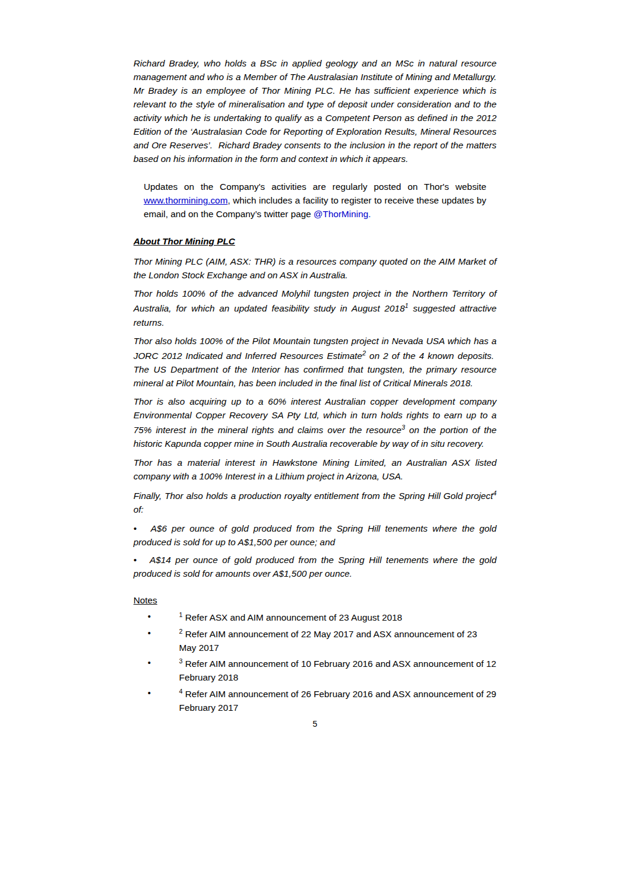Richard Bradey, who holds a BSc in applied geology and an MSc in natural resource management and who is a Member of The Australasian Institute of Mining and Metallurgy. Mr Bradey is an employee of Thor Mining PLC. He has sufficient experience which is relevant to the style of mineralisation and type of deposit under consideration and to the activity which he is undertaking to qualify as a Competent Person as defined in the 2012 Edition of the ‘Australasian Code for Reporting of Exploration Results, Mineral Resources and Ore Reserves’. Richard Bradey consents to the inclusion in the report of the matters based on his information in the form and context in which it appears.
Updates on the Company's activities are regularly posted on Thor's website www.thormining.com, which includes a facility to register to receive these updates by email, and on the Company’s twitter page @ThorMining.
About Thor Mining PLC
Thor Mining PLC (AIM, ASX: THR) is a resources company quoted on the AIM Market of the London Stock Exchange and on ASX in Australia.
Thor holds 100% of the advanced Molyhil tungsten project in the Northern Territory of Australia, for which an updated feasibility study in August 20181 suggested attractive returns.
Thor also holds 100% of the Pilot Mountain tungsten project in Nevada USA which has a JORC 2012 Indicated and Inferred Resources Estimate2 on 2 of the 4 known deposits. The US Department of the Interior has confirmed that tungsten, the primary resource mineral at Pilot Mountain, has been included in the final list of Critical Minerals 2018.
Thor is also acquiring up to a 60% interest Australian copper development company Environmental Copper Recovery SA Pty Ltd, which in turn holds rights to earn up to a 75% interest in the mineral rights and claims over the resource3 on the portion of the historic Kapunda copper mine in South Australia recoverable by way of in situ recovery.
Thor has a material interest in Hawkstone Mining Limited, an Australian ASX listed company with a 100% Interest in a Lithium project in Arizona, USA.
Finally, Thor also holds a production royalty entitlement from the Spring Hill Gold project4 of:
• A$6 per ounce of gold produced from the Spring Hill tenements where the gold produced is sold for up to A$1,500 per ounce; and
• A$14 per ounce of gold produced from the Spring Hill tenements where the gold produced is sold for amounts over A$1,500 per ounce.
Notes
1 Refer ASX and AIM announcement of 23 August 2018
2 Refer AIM announcement of 22 May 2017 and ASX announcement of 23 May 2017
3 Refer AIM announcement of 10 February 2016 and ASX announcement of 12 February 2018
4 Refer AIM announcement of 26 February 2016 and ASX announcement of 29 February 2017
5